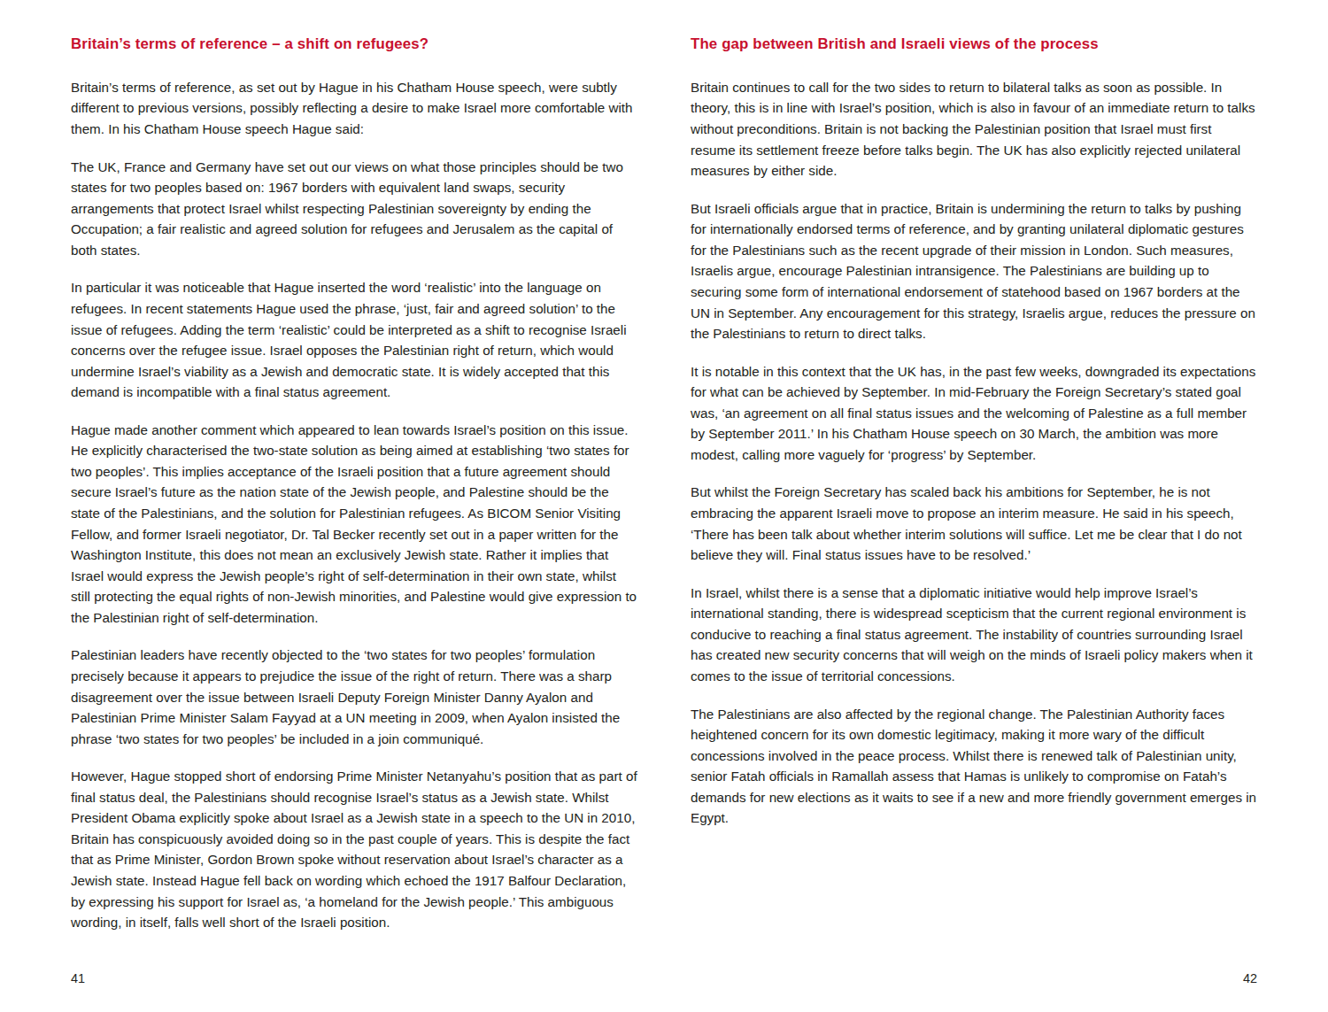Britain’s terms of reference – a shift on refugees?
Britain’s terms of reference, as set out by Hague in his Chatham House speech, were subtly different to previous versions, possibly reflecting a desire to make Israel more comfortable with them. In his Chatham House speech Hague said:
The UK, France and Germany have set out our views on what those principles should be two states for two peoples based on: 1967 borders with equivalent land swaps, security arrangements that protect Israel whilst respecting Palestinian sovereignty by ending the Occupation; a fair realistic and agreed solution for refugees and Jerusalem as the capital of both states.
In particular it was noticeable that Hague inserted the word ‘realistic’ into the language on refugees. In recent statements Hague used the phrase, ‘just, fair and agreed solution’ to the issue of refugees. Adding the term ‘realistic’ could be interpreted as a shift to recognise Israeli concerns over the refugee issue. Israel opposes the Palestinian right of return, which would undermine Israel’s viability as a Jewish and democratic state. It is widely accepted that this demand is incompatible with a final status agreement.
Hague made another comment which appeared to lean towards Israel’s position on this issue. He explicitly characterised the two-state solution as being aimed at establishing ‘two states for two peoples’. This implies acceptance of the Israeli position that a future agreement should secure Israel’s future as the nation state of the Jewish people, and Palestine should be the state of the Palestinians, and the solution for Palestinian refugees. As BICOM Senior Visiting Fellow, and former Israeli negotiator, Dr. Tal Becker recently set out in a paper written for the Washington Institute, this does not mean an exclusively Jewish state. Rather it implies that Israel would express the Jewish people’s right of self-determination in their own state, whilst still protecting the equal rights of non-Jewish minorities, and Palestine would give expression to the Palestinian right of self-determination.
Palestinian leaders have recently objected to the ‘two states for two peoples’ formulation precisely because it appears to prejudice the issue of the right of return. There was a sharp disagreement over the issue between Israeli Deputy Foreign Minister Danny Ayalon and Palestinian Prime Minister Salam Fayyad at a UN meeting in 2009, when Ayalon insisted the phrase ‘two states for two peoples’ be included in a join communiqué.
However, Hague stopped short of endorsing Prime Minister Netanyahu’s position that as part of final status deal, the Palestinians should recognise Israel’s status as a Jewish state. Whilst President Obama explicitly spoke about Israel as a Jewish state in a speech to the UN in 2010, Britain has conspicuously avoided doing so in the past couple of years. This is despite the fact that as Prime Minister, Gordon Brown spoke without reservation about Israel’s character as a Jewish state. Instead Hague fell back on wording which echoed the 1917 Balfour Declaration, by expressing his support for Israel as, ‘a homeland for the Jewish people.’ This ambiguous wording, in itself, falls well short of the Israeli position.
41
The gap between British and Israeli views of the process
Britain continues to call for the two sides to return to bilateral talks as soon as possible. In theory, this is in line with Israel’s position, which is also in favour of an immediate return to talks without preconditions. Britain is not backing the Palestinian position that Israel must first resume its settlement freeze before talks begin. The UK has also explicitly rejected unilateral measures by either side.
But Israeli officials argue that in practice, Britain is undermining the return to talks by pushing for internationally endorsed terms of reference, and by granting unilateral diplomatic gestures for the Palestinians such as the recent upgrade of their mission in London. Such measures, Israelis argue, encourage Palestinian intransigence. The Palestinians are building up to securing some form of international endorsement of statehood based on 1967 borders at the UN in September. Any encouragement for this strategy, Israelis argue, reduces the pressure on the Palestinians to return to direct talks.
It is notable in this context that the UK has, in the past few weeks, downgraded its expectations for what can be achieved by September. In mid-February the Foreign Secretary’s stated goal was, ‘an agreement on all final status issues and the welcoming of Palestine as a full member by September 2011.’ In his Chatham House speech on 30 March, the ambition was more modest, calling more vaguely for ‘progress’ by September.
But whilst the Foreign Secretary has scaled back his ambitions for September, he is not embracing the apparent Israeli move to propose an interim measure. He said in his speech, ‘There has been talk about whether interim solutions will suffice. Let me be clear that I do not believe they will. Final status issues have to be resolved.’
In Israel, whilst there is a sense that a diplomatic initiative would help improve Israel’s international standing, there is widespread scepticism that the current regional environment is conducive to reaching a final status agreement. The instability of countries surrounding Israel has created new security concerns that will weigh on the minds of Israeli policy makers when it comes to the issue of territorial concessions.
The Palestinians are also affected by the regional change. The Palestinian Authority faces heightened concern for its own domestic legitimacy, making it more wary of the difficult concessions involved in the peace process. Whilst there is renewed talk of Palestinian unity, senior Fatah officials in Ramallah assess that Hamas is unlikely to compromise on Fatah’s demands for new elections as it waits to see if a new and more friendly government emerges in Egypt.
42